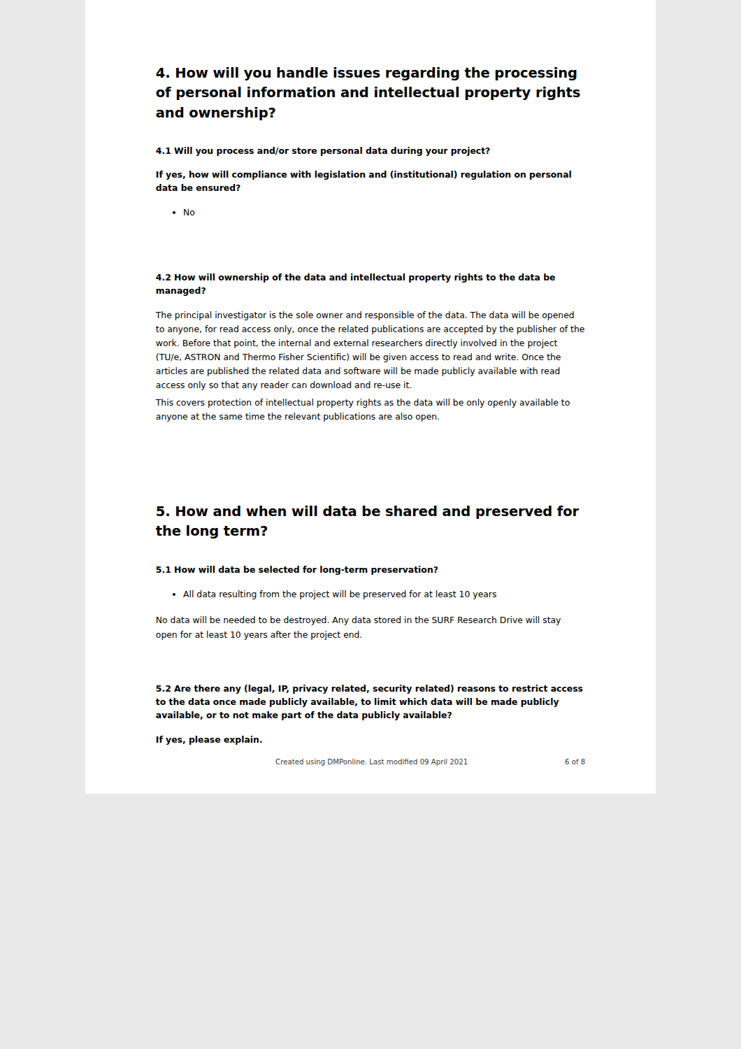4. How will you handle issues regarding the processing of personal information and intellectual property rights and ownership?
4.1 Will you process and/or store personal data during your project?
If yes, how will compliance with legislation and (institutional) regulation on personal data be ensured?
No
4.2 How will ownership of the data and intellectual property rights to the data be managed?
The principal investigator is the sole owner and responsible of the data. The data will be opened to anyone, for read access only, once the related publications are accepted by the publisher of the work. Before that point, the internal and external researchers directly involved in the project (TU/e, ASTRON and Thermo Fisher Scientific) will be given access to read and write. Once the articles are published the related data and software will be made publicly available with read access only so that any reader can download and re-use it.
This covers protection of intellectual property rights as the data will be only openly available to anyone at the same time the relevant publications are also open.
5. How and when will data be shared and preserved for the long term?
5.1 How will data be selected for long-term preservation?
All data resulting from the project will be preserved for at least 10 years
No data will be needed to be destroyed. Any data stored in the SURF Research Drive will stay open for at least 10 years after the project end.
5.2 Are there any (legal, IP, privacy related, security related) reasons to restrict access to the data once made publicly available, to limit which data will be made publicly available, or to not make part of the data publicly available?
If yes, please explain.
Created using DMPonline. Last modified 09 April 2021
6 of 8